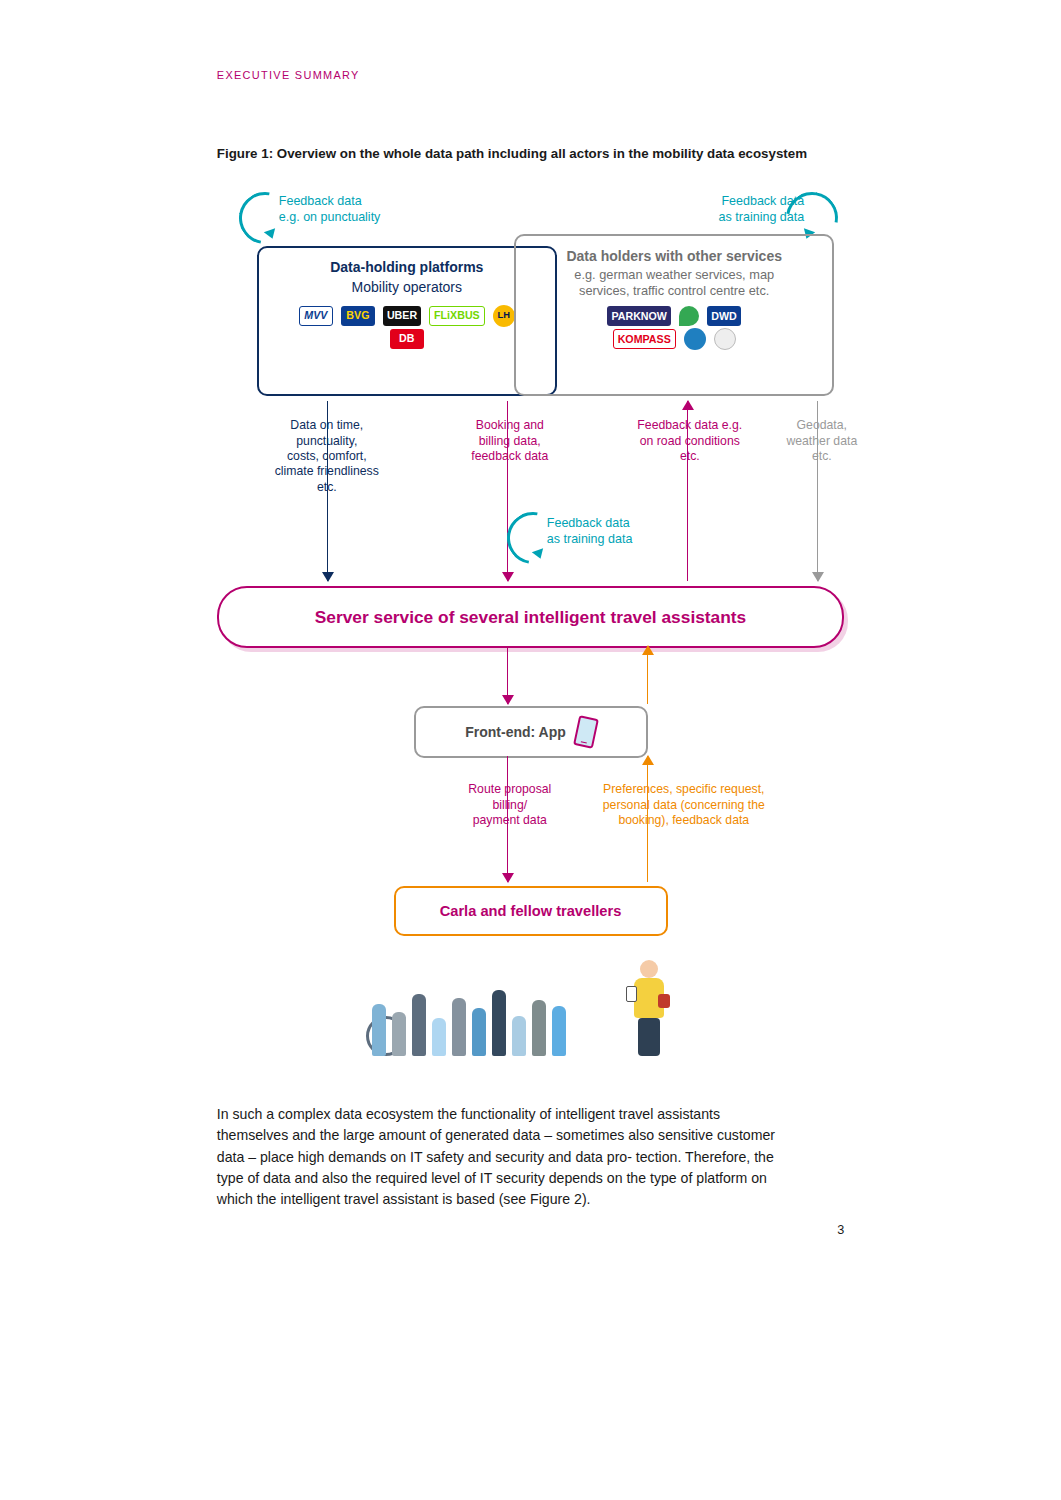Executive Summary
Figure 1: Overview on the whole data path including all actors in the mobility data ecosystem
Feedback data
e.g. on punctuality
Feedback data
as training data
Data-holding platforms
Mobility operators
MVV BVG UBER FLiXBUS LH
DB
Data holders with other services
e.g. german weather services, map
services, traffic control centre etc.
PARKNOW DWD
KOMPASS
Data on time,
punctuality,
costs, comfort,
climate friendliness
etc.
Booking and
billing data,
feedback data
Feedback data e.g.
on road conditions
etc.
Geodata,
weather data
etc.
Feedback data
as training data
Server service of several intelligent travel assistants
Front-end: App
Route proposal
billing/
payment data
Preferences, specific request,
personal data (concerning the
booking), feedback data
Carla and fellow travellers
In such a complex data ecosystem the functionality of intelligent travel assistants themselves and the large amount of generated data – sometimes also sensitive customer data – place high demands on IT safety and security and data pro- tection. Therefore, the type of data and also the required level of IT security depends on the type of platform on which the intelligent travel assistant is based (see Figure 2).
3